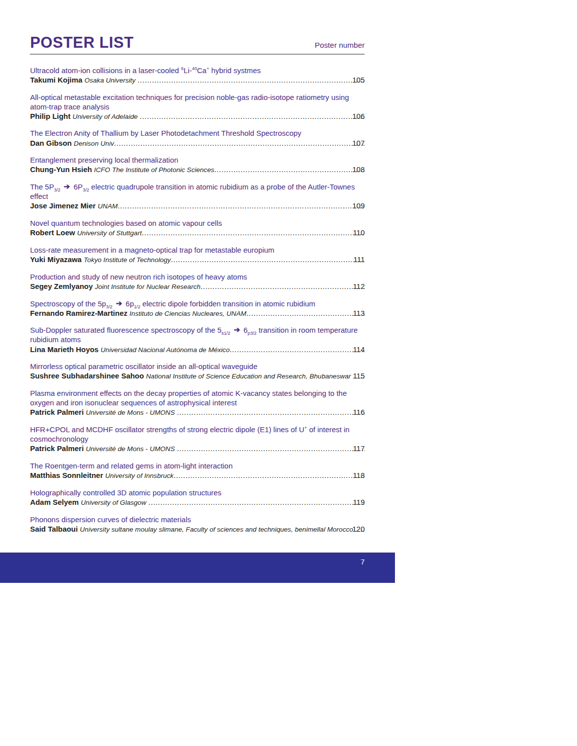Poster List
Poster number
Ultracold atom-ion collisions in a laser-cooled 6Li-40Ca+ hybrid systmes 105 Takumi Kojima Osaka University ..........................................................................................................................................
All-optical metastable excitation techniques for precision noble-gas radio-isotope ratiometry using atom-trap trace analysis 106 Philip Light University of Adelaide .......................................................................................................................................
The Electron Anity of Thallium by Laser Photodetachment Threshold Spectroscopy 107 Dan Gibson Denison Univ.................................................................................................................................................
Entanglement preserving local thermalization 108 Chung-Yun Hsieh ICFO The Institute of Photonic Sciences.................................................................................................
The 5P3/2 ➔ 6P3/2 electric quadrupole transition in atomic rubidium as a probe of the Autler-Townes effect 109 Jose Jimenez Mier UNAM.........................................................................................................................................
Novel quantum technologies based on atomic vapour cells 110 Robert Loew University of Stuttgart.......................................................................................................................................
Loss-rate measurement in a magneto-optical trap for metastable europium 111 Yuki Miyazawa Tokyo Institute of Technology.....................................................................................................................
Production and study of new neutron rich isotopes of heavy atoms 112 Segey Zemlyanoy Joint Institute for Nuclear Research.........................................................................................................
Spectroscopy of the 5p3/2 ➔ 6p1/2 electric dipole forbidden transition in atomic rubidium 113 Fernando Ramirez-Martinez Instituto de Ciencias Nucleares, UNAM.................................................................................
Sub-Doppler saturated fluorescence spectroscopy of the 5s1/2 ➔ 6p3/2 transition in room temperature rubidium atoms 114 Lina Marieth Hoyos Universidad Nacional Autónoma de México...........................................................................................
Mirrorless optical parametric oscillator inside an all-optical waveguide 115 Sushree Subhadarshinee Sahoo National Institute of Science Education and Research, Bhubaneswar ..............................
Plasma environment effects on the decay properties of atomic K-vacancy states belonging to the oxygen and iron isonuclear sequences of astrophysical interest 116 Patrick Palmeri Université de Mons - UMONS .....................................................................................................................
HFR+CPOL and MCDHF oscillator strengths of strong electric dipole (E1) lines of U+ of interest in cosmochronology 117 Patrick Palmeri Université de Mons - UMONS .....................................................................................................................
The Roentgen-term and related gems in atom-light interaction 118 Matthias Sonnleitner University of Innsbruck.......................................................................................................................
Holographically controlled 3D atomic population structures 119 Adam Selyem University of Glasgow .................................................................................................................................
Phonons dispersion curves of dielectric materials 120 Said Talbaoui University sultane moulay slimane, Faculty of sciences and techniques, benimellal Morocco.............................
7